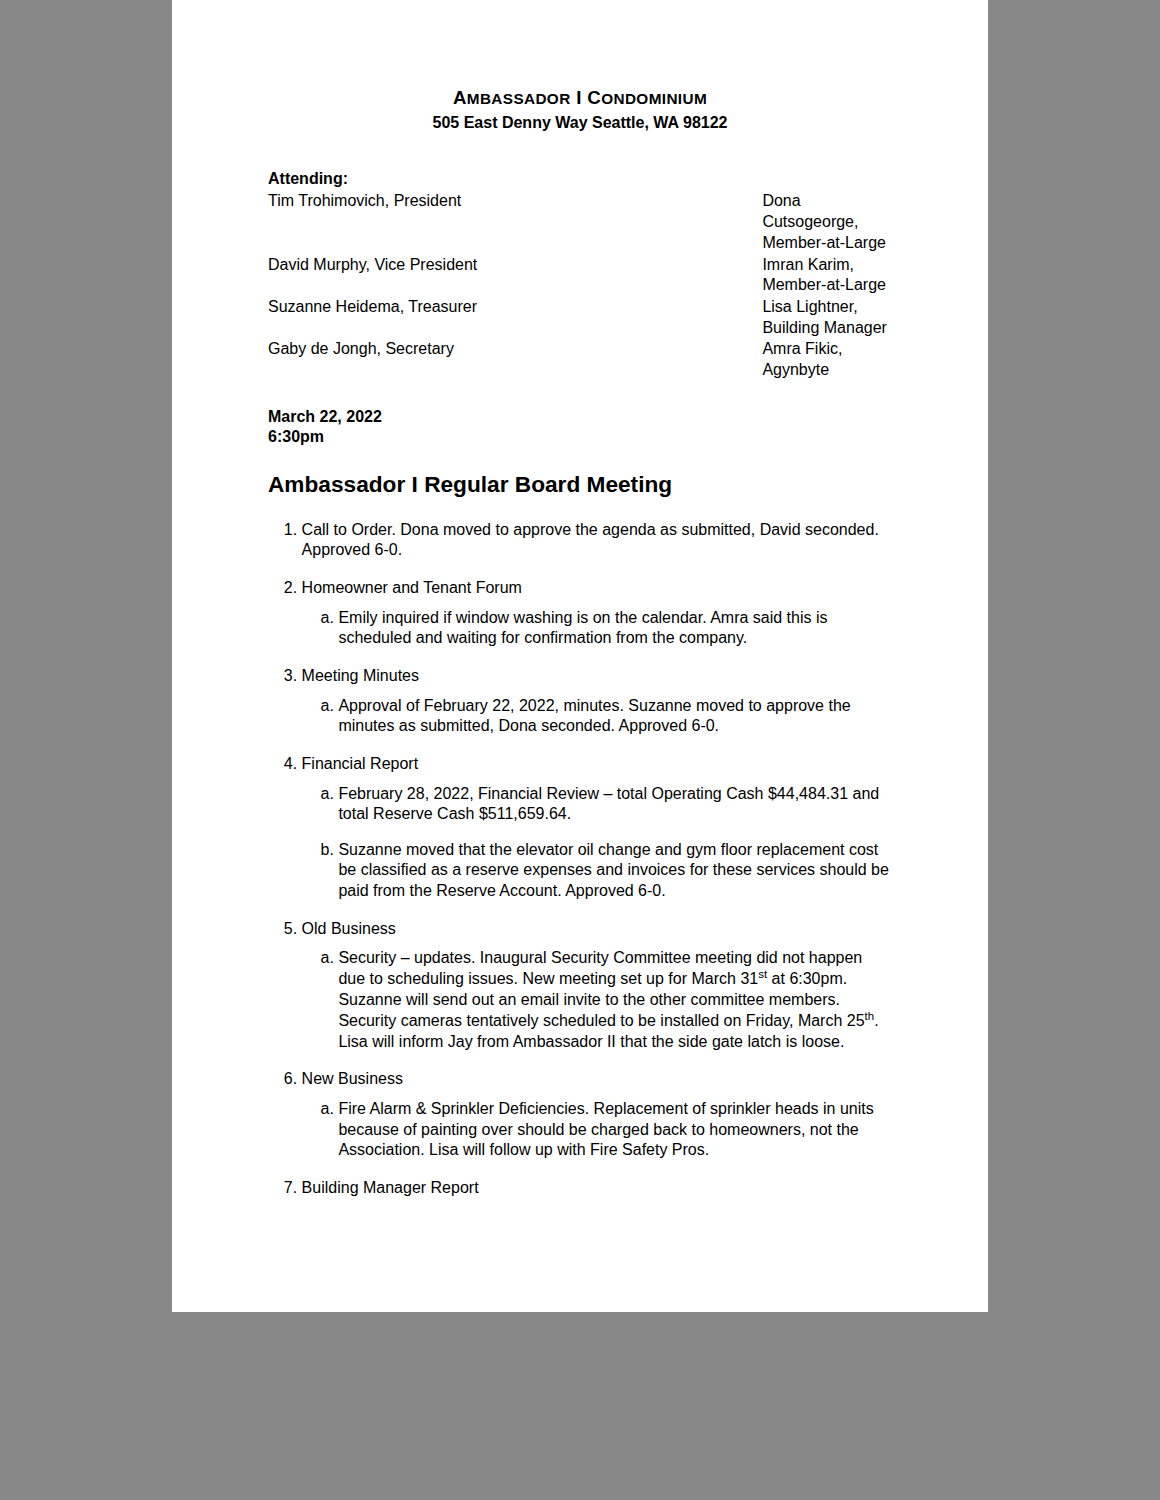AMBASSADOR I CONDOMINIUM
505 East Denny Way Seattle, WA 98122
Attending:
| Tim Trohimovich, President | Dona Cutsogeorge, Member-at-Large |
| David Murphy, Vice President | Imran Karim, Member-at-Large |
| Suzanne Heidema, Treasurer | Lisa Lightner, Building Manager |
| Gaby de Jongh, Secretary | Amra Fikic, Agynbyte |
March 22, 2022
6:30pm
Ambassador I Regular Board Meeting
Call to Order. Dona moved to approve the agenda as submitted, David seconded. Approved 6-0.
Homeowner and Tenant Forum
Emily inquired if window washing is on the calendar. Amra said this is scheduled and waiting for confirmation from the company.
Meeting Minutes
Approval of February 22, 2022, minutes. Suzanne moved to approve the minutes as submitted, Dona seconded. Approved 6-0.
Financial Report
February 28, 2022, Financial Review – total Operating Cash $44,484.31 and total Reserve Cash $511,659.64.
Suzanne moved that the elevator oil change and gym floor replacement cost be classified as a reserve expenses and invoices for these services should be paid from the Reserve Account. Approved 6-0.
Old Business
Security – updates. Inaugural Security Committee meeting did not happen due to scheduling issues. New meeting set up for March 31st at 6:30pm. Suzanne will send out an email invite to the other committee members. Security cameras tentatively scheduled to be installed on Friday, March 25th. Lisa will inform Jay from Ambassador II that the side gate latch is loose.
New Business
Fire Alarm & Sprinkler Deficiencies. Replacement of sprinkler heads in units because of painting over should be charged back to homeowners, not the Association. Lisa will follow up with Fire Safety Pros.
Building Manager Report